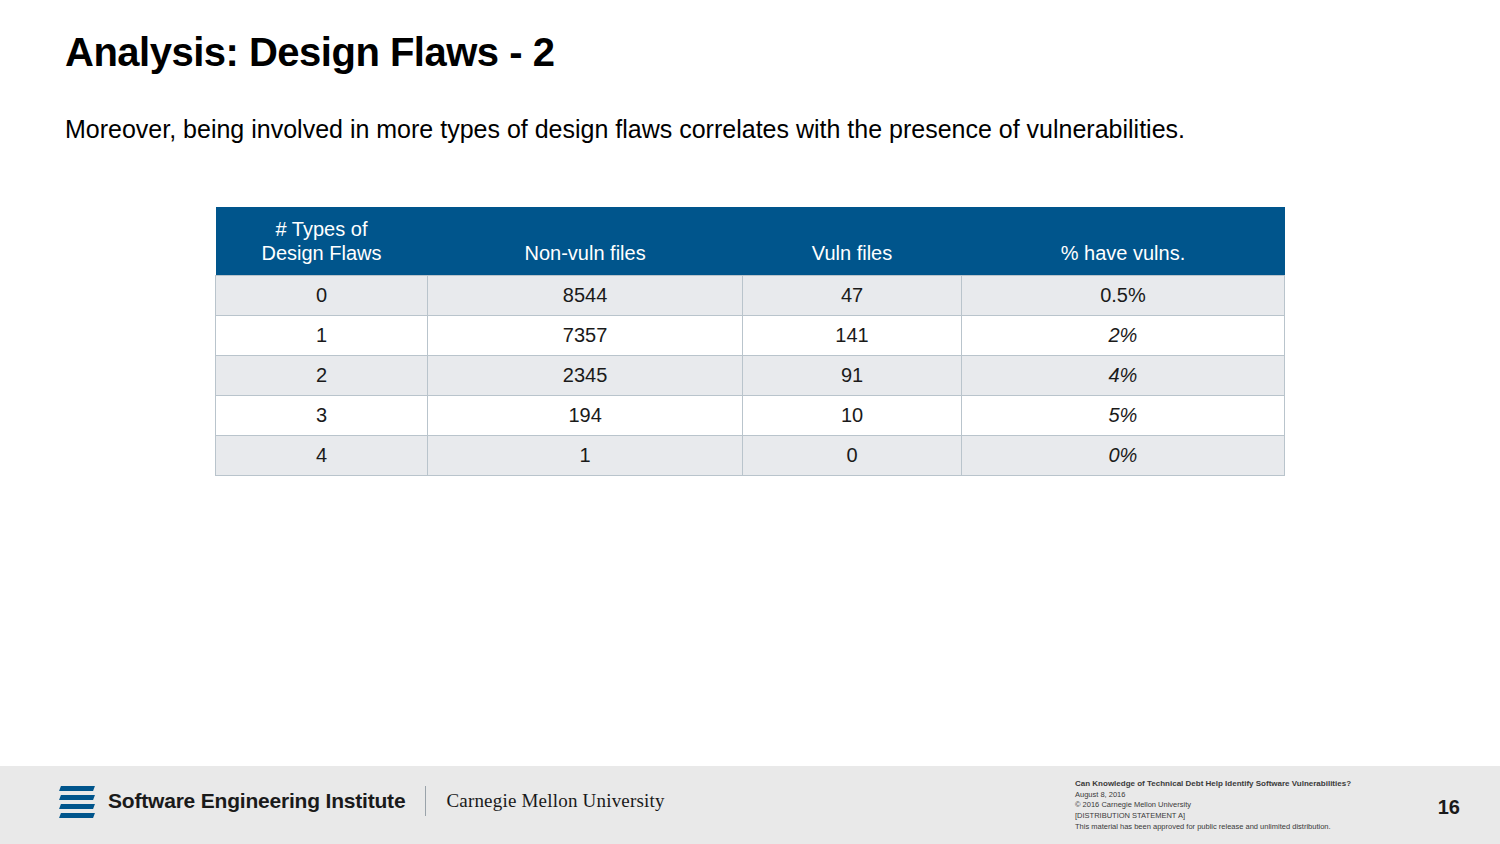Analysis: Design Flaws - 2
Moreover, being involved in more types of design flaws correlates with the presence of vulnerabilities.
| # Types of Design Flaws | Non-vuln files | Vuln files | % have vulns. |
| --- | --- | --- | --- |
| 0 | 8544 | 47 | 0.5% |
| 1 | 7357 | 141 | 2% |
| 2 | 2345 | 91 | 4% |
| 3 | 194 | 10 | 5% |
| 4 | 1 | 0 | 0% |
Software Engineering Institute
Carnegie Mellon University
Can Knowledge of Technical Debt Help Identify Software Vulnerabilities?
August 8, 2016
© 2016 Carnegie Mellon University
[DISTRIBUTION STATEMENT A]
This material has been approved for public release and unlimited distribution.
16